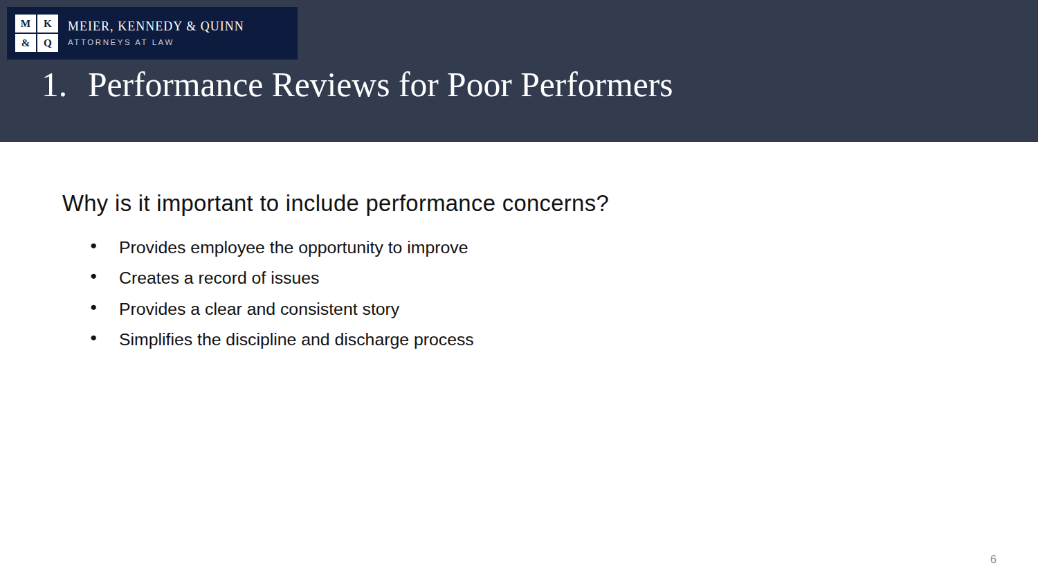MK &Q
Meier, Kennedy & Quinn
Attorneys at Law
1. Performance Reviews for Poor Performers
Why is it important to include performance concerns?
Provides employee the opportunity to improve
Creates a record of issues
Provides a clear and consistent story
Simplifies the discipline and discharge process
6